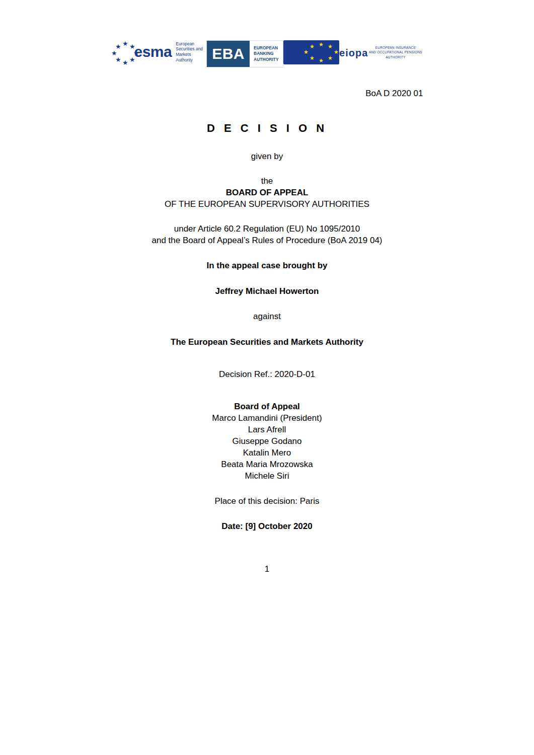★ ★ ★ ★ ★ ★ ★ ★
esma
European Securities and
Markets Authority
EBA
European
Banking
Authority
★ ★ ★ ★ ★ ★ ★ ★
eiopa
European Insurance
and Occupational Pensions Authority
BoA D 2020 01
D E C I S I O N
given by
the
BOARD OF APPEAL
OF THE EUROPEAN SUPERVISORY AUTHORITIES
under Article 60.2 Regulation (EU) No 1095/2010
and the Board of Appeal’s Rules of Procedure (BoA 2019 04)
In the appeal case brought by
Jeffrey Michael Howerton
against
The European Securities and Markets Authority
Decision Ref.: 2020-D-01
Board of Appeal
Marco Lamandini (President)
Lars Afrell
Giuseppe Godano
Katalin Mero
Beata Maria Mrozowska
Michele Siri
Place of this decision: Paris
Date: [9] October 2020
1